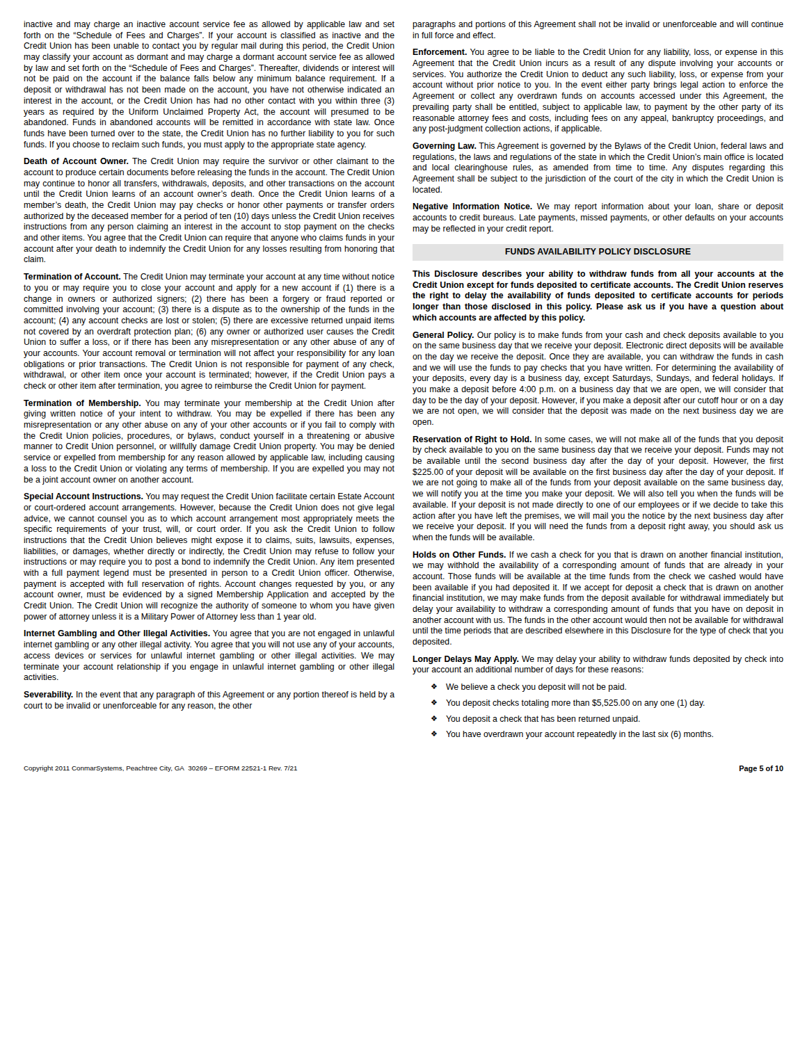inactive and may charge an inactive account service fee as allowed by applicable law and set forth on the “Schedule of Fees and Charges”. If your account is classified as inactive and the Credit Union has been unable to contact you by regular mail during this period, the Credit Union may classify your account as dormant and may charge a dormant account service fee as allowed by law and set forth on the “Schedule of Fees and Charges”. Thereafter, dividends or interest will not be paid on the account if the balance falls below any minimum balance requirement. If a deposit or withdrawal has not been made on the account, you have not otherwise indicated an interest in the account, or the Credit Union has had no other contact with you within three (3) years as required by the Uniform Unclaimed Property Act, the account will presumed to be abandoned. Funds in abandoned accounts will be remitted in accordance with state law. Once funds have been turned over to the state, the Credit Union has no further liability to you for such funds. If you choose to reclaim such funds, you must apply to the appropriate state agency.
Death of Account Owner. The Credit Union may require the survivor or other claimant to the account to produce certain documents before releasing the funds in the account. The Credit Union may continue to honor all transfers, withdrawals, deposits, and other transactions on the account until the Credit Union learns of an account owner’s death. Once the Credit Union learns of a member’s death, the Credit Union may pay checks or honor other payments or transfer orders authorized by the deceased member for a period of ten (10) days unless the Credit Union receives instructions from any person claiming an interest in the account to stop payment on the checks and other items. You agree that the Credit Union can require that anyone who claims funds in your account after your death to indemnify the Credit Union for any losses resulting from honoring that claim.
Termination of Account. The Credit Union may terminate your account at any time without notice to you or may require you to close your account and apply for a new account if (1) there is a change in owners or authorized signers; (2) there has been a forgery or fraud reported or committed involving your account; (3) there is a dispute as to the ownership of the funds in the account; (4) any account checks are lost or stolen; (5) there are excessive returned unpaid items not covered by an overdraft protection plan; (6) any owner or authorized user causes the Credit Union to suffer a loss, or if there has been any misrepresentation or any other abuse of any of your accounts. Your account removal or termination will not affect your responsibility for any loan obligations or prior transactions. The Credit Union is not responsible for payment of any check, withdrawal, or other item once your account is terminated; however, if the Credit Union pays a check or other item after termination, you agree to reimburse the Credit Union for payment.
Termination of Membership. You may terminate your membership at the Credit Union after giving written notice of your intent to withdraw. You may be expelled if there has been any misrepresentation or any other abuse on any of your other accounts or if you fail to comply with the Credit Union policies, procedures, or bylaws, conduct yourself in a threatening or abusive manner to Credit Union personnel, or willfully damage Credit Union property. You may be denied service or expelled from membership for any reason allowed by applicable law, including causing a loss to the Credit Union or violating any terms of membership. If you are expelled you may not be a joint account owner on another account.
Special Account Instructions. You may request the Credit Union facilitate certain Estate Account or court-ordered account arrangements. However, because the Credit Union does not give legal advice, we cannot counsel you as to which account arrangement most appropriately meets the specific requirements of your trust, will, or court order. If you ask the Credit Union to follow instructions that the Credit Union believes might expose it to claims, suits, lawsuits, expenses, liabilities, or damages, whether directly or indirectly, the Credit Union may refuse to follow your instructions or may require you to post a bond to indemnify the Credit Union. Any item presented with a full payment legend must be presented in person to a Credit Union officer. Otherwise, payment is accepted with full reservation of rights. Account changes requested by you, or any account owner, must be evidenced by a signed Membership Application and accepted by the Credit Union. The Credit Union will recognize the authority of someone to whom you have given power of attorney unless it is a Military Power of Attorney less than 1 year old.
Internet Gambling and Other Illegal Activities. You agree that you are not engaged in unlawful internet gambling or any other illegal activity. You agree that you will not use any of your accounts, access devices or services for unlawful internet gambling or other illegal activities. We may terminate your account relationship if you engage in unlawful internet gambling or other illegal activities.
Severability. In the event that any paragraph of this Agreement or any portion thereof is held by a court to be invalid or unenforceable for any reason, the other
paragraphs and portions of this Agreement shall not be invalid or unenforceable and will continue in full force and effect.
Enforcement. You agree to be liable to the Credit Union for any liability, loss, or expense in this Agreement that the Credit Union incurs as a result of any dispute involving your accounts or services. You authorize the Credit Union to deduct any such liability, loss, or expense from your account without prior notice to you. In the event either party brings legal action to enforce the Agreement or collect any overdrawn funds on accounts accessed under this Agreement, the prevailing party shall be entitled, subject to applicable law, to payment by the other party of its reasonable attorney fees and costs, including fees on any appeal, bankruptcy proceedings, and any post-judgment collection actions, if applicable.
Governing Law. This Agreement is governed by the Bylaws of the Credit Union, federal laws and regulations, the laws and regulations of the state in which the Credit Union’s main office is located and local clearinghouse rules, as amended from time to time. Any disputes regarding this Agreement shall be subject to the jurisdiction of the court of the city in which the Credit Union is located.
Negative Information Notice. We may report information about your loan, share or deposit accounts to credit bureaus. Late payments, missed payments, or other defaults on your accounts may be reflected in your credit report.
FUNDS AVAILABILITY POLICY DISCLOSURE
This Disclosure describes your ability to withdraw funds from all your accounts at the Credit Union except for funds deposited to certificate accounts. The Credit Union reserves the right to delay the availability of funds deposited to certificate accounts for periods longer than those disclosed in this policy. Please ask us if you have a question about which accounts are affected by this policy.
General Policy. Our policy is to make funds from your cash and check deposits available to you on the same business day that we receive your deposit. Electronic direct deposits will be available on the day we receive the deposit. Once they are available, you can withdraw the funds in cash and we will use the funds to pay checks that you have written. For determining the availability of your deposits, every day is a business day, except Saturdays, Sundays, and federal holidays. If you make a deposit before 4:00 p.m. on a business day that we are open, we will consider that day to be the day of your deposit. However, if you make a deposit after our cutoff hour or on a day we are not open, we will consider that the deposit was made on the next business day we are open.
Reservation of Right to Hold. In some cases, we will not make all of the funds that you deposit by check available to you on the same business day that we receive your deposit. Funds may not be available until the second business day after the day of your deposit. However, the first $225.00 of your deposit will be available on the first business day after the day of your deposit. If we are not going to make all of the funds from your deposit available on the same business day, we will notify you at the time you make your deposit. We will also tell you when the funds will be available. If your deposit is not made directly to one of our employees or if we decide to take this action after you have left the premises, we will mail you the notice by the next business day after we receive your deposit. If you will need the funds from a deposit right away, you should ask us when the funds will be available.
Holds on Other Funds. If we cash a check for you that is drawn on another financial institution, we may withhold the availability of a corresponding amount of funds that are already in your account. Those funds will be available at the time funds from the check we cashed would have been available if you had deposited it. If we accept for deposit a check that is drawn on another financial institution, we may make funds from the deposit available for withdrawal immediately but delay your availability to withdraw a corresponding amount of funds that you have on deposit in another account with us. The funds in the other account would then not be available for withdrawal until the time periods that are described elsewhere in this Disclosure for the type of check that you deposited.
Longer Delays May Apply. We may delay your ability to withdraw funds deposited by check into your account an additional number of days for these reasons:
We believe a check you deposit will not be paid.
You deposit checks totaling more than $5,525.00 on any one (1) day.
You deposit a check that has been returned unpaid.
You have overdrawn your account repeatedly in the last six (6) months.
Copyright 2011 ConmarSystems, Peachtree City, GA 30269 – EFORM 22521-1 Rev. 7/21
Page 5 of 10